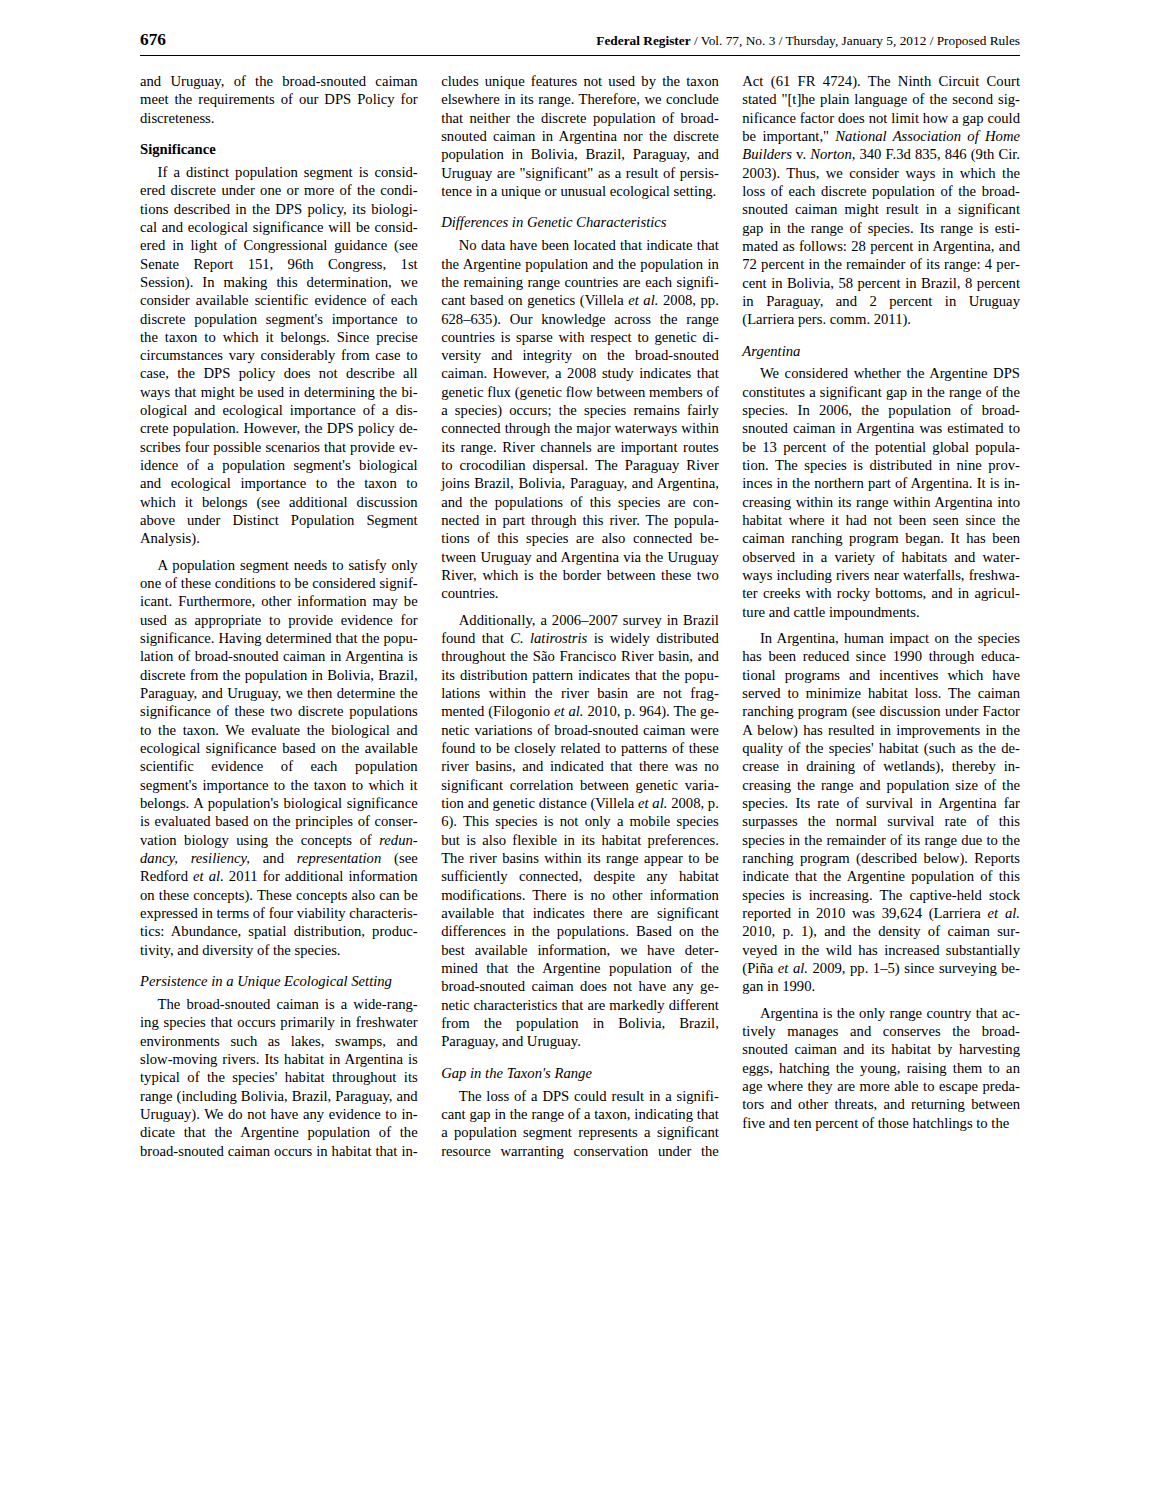676 Federal Register / Vol. 77, No. 3 / Thursday, January 5, 2012 / Proposed Rules
and Uruguay, of the broad-snouted caiman meet the requirements of our DPS Policy for discreteness.
Significance
If a distinct population segment is considered discrete under one or more of the conditions described in the DPS policy, its biological and ecological significance will be considered in light of Congressional guidance (see Senate Report 151, 96th Congress, 1st Session). In making this determination, we consider available scientific evidence of each discrete population segment's importance to the taxon to which it belongs. Since precise circumstances vary considerably from case to case, the DPS policy does not describe all ways that might be used in determining the biological and ecological importance of a discrete population. However, the DPS policy describes four possible scenarios that provide evidence of a population segment's biological and ecological importance to the taxon to which it belongs (see additional discussion above under Distinct Population Segment Analysis).
A population segment needs to satisfy only one of these conditions to be considered significant. Furthermore, other information may be used as appropriate to provide evidence for significance. Having determined that the population of broad-snouted caiman in Argentina is discrete from the population in Bolivia, Brazil, Paraguay, and Uruguay, we then determine the significance of these two discrete populations to the taxon. We evaluate the biological and ecological significance based on the available scientific evidence of each population segment's importance to the taxon to which it belongs. A population's biological significance is evaluated based on the principles of conservation biology using the concepts of redundancy, resiliency, and representation (see Redford et al. 2011 for additional information on these concepts). These concepts also can be expressed in terms of four viability characteristics: Abundance, spatial distribution, productivity, and diversity of the species.
Persistence in a Unique Ecological Setting
The broad-snouted caiman is a wide-ranging species that occurs primarily in freshwater environments such as lakes, swamps, and slow-moving rivers. Its habitat in Argentina is typical of the species' habitat throughout its range (including Bolivia, Brazil, Paraguay, and Uruguay). We do not have any evidence to indicate that the Argentine population of the broad-snouted caiman occurs in habitat that includes unique features not used by the taxon elsewhere in its range. Therefore, we conclude that neither the discrete population of broad-snouted caiman in Argentina nor the discrete population in Bolivia, Brazil, Paraguay, and Uruguay are "significant" as a result of persistence in a unique or unusual ecological setting.
Differences in Genetic Characteristics
No data have been located that indicate that the Argentine population and the population in the remaining range countries are each significant based on genetics (Villela et al. 2008, pp. 628–635). Our knowledge across the range countries is sparse with respect to genetic diversity and integrity on the broad-snouted caiman. However, a 2008 study indicates that genetic flux (genetic flow between members of a species) occurs; the species remains fairly connected through the major waterways within its range. River channels are important routes to crocodilian dispersal. The Paraguay River joins Brazil, Bolivia, Paraguay, and Argentina, and the populations of this species are connected in part through this river. The populations of this species are also connected between Uruguay and Argentina via the Uruguay River, which is the border between these two countries.
Additionally, a 2006–2007 survey in Brazil found that C. latirostris is widely distributed throughout the São Francisco River basin, and its distribution pattern indicates that the populations within the river basin are not fragmented (Filogonio et al. 2010, p. 964). The genetic variations of broad-snouted caiman were found to be closely related to patterns of these river basins, and indicated that there was no significant correlation between genetic variation and genetic distance (Villela et al. 2008, p. 6). This species is not only a mobile species but is also flexible in its habitat preferences. The river basins within its range appear to be sufficiently connected, despite any habitat modifications. There is no other information available that indicates there are significant differences in the populations. Based on the best available information, we have determined that the Argentine population of the broad-snouted caiman does not have any genetic characteristics that are markedly different from the population in Bolivia, Brazil, Paraguay, and Uruguay.
Gap in the Taxon's Range
The loss of a DPS could result in a significant gap in the range of a taxon, indicating that a population segment represents a significant resource warranting conservation under the Act (61 FR 4724). The Ninth Circuit Court stated "[t]he plain language of the second significance factor does not limit how a gap could be important," National Association of Home Builders v. Norton, 340 F.3d 835, 846 (9th Cir. 2003). Thus, we consider ways in which the loss of each discrete population of the broad-snouted caiman might result in a significant gap in the range of species. Its range is estimated as follows: 28 percent in Argentina, and 72 percent in the remainder of its range: 4 percent in Bolivia, 58 percent in Brazil, 8 percent in Paraguay, and 2 percent in Uruguay (Larriera pers. comm. 2011).
Argentina
We considered whether the Argentine DPS constitutes a significant gap in the range of the species. In 2006, the population of broad-snouted caiman in Argentina was estimated to be 13 percent of the potential global population. The species is distributed in nine provinces in the northern part of Argentina. It is increasing within its range within Argentina into habitat where it had not been seen since the caiman ranching program began. It has been observed in a variety of habitats and waterways including rivers near waterfalls, freshwater creeks with rocky bottoms, and in agriculture and cattle impoundments.
In Argentina, human impact on the species has been reduced since 1990 through educational programs and incentives which have served to minimize habitat loss. The caiman ranching program (see discussion under Factor A below) has resulted in improvements in the quality of the species' habitat (such as the decrease in draining of wetlands), thereby increasing the range and population size of the species. Its rate of survival in Argentina far surpasses the normal survival rate of this species in the remainder of its range due to the ranching program (described below). Reports indicate that the Argentine population of this species is increasing. The captive-held stock reported in 2010 was 39,624 (Larriera et al. 2010, p. 1), and the density of caiman surveyed in the wild has increased substantially (Piña et al. 2009, pp. 1–5) since surveying began in 1990.
Argentina is the only range country that actively manages and conserves the broad-snouted caiman and its habitat by harvesting eggs, hatching the young, raising them to an age where they are more able to escape predators and other threats, and returning between five and ten percent of those hatchlings to the